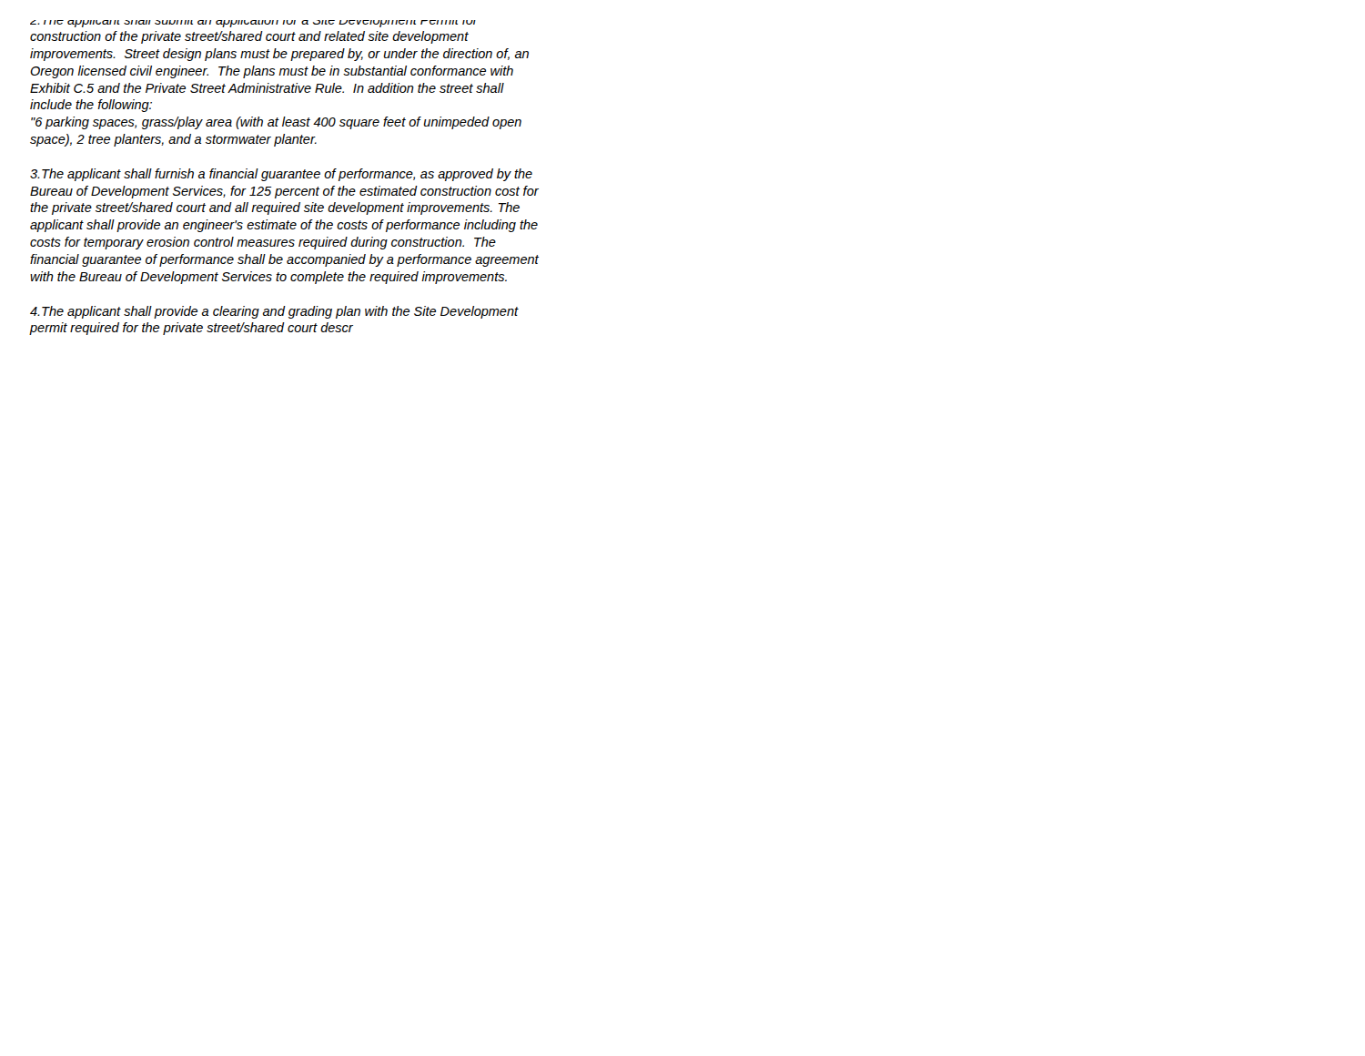2.The applicant shall submit an application for a Site Development Permit for
construction of the private street/shared court and related site development improvements. Street design plans must be prepared by, or under the direction of, an Oregon licensed civil engineer. The plans must be in substantial conformance with Exhibit C.5 and the Private Street Administrative Rule. In addition the street shall include the following:
"6 parking spaces, grass/play area (with at least 400 square feet of unimpeded open space), 2 tree planters, and a stormwater planter.
3.The applicant shall furnish a financial guarantee of performance, as approved by the Bureau of Development Services, for 125 percent of the estimated construction cost for the private street/shared court and all required site development improvements. The applicant shall provide an engineer's estimate of the costs of performance including the costs for temporary erosion control measures required during construction. The financial guarantee of performance shall be accompanied by a performance agreement with the Bureau of Development Services to complete the required improvements.
4.The applicant shall provide a clearing and grading plan with the Site Development permit required for the private street/shared court descr